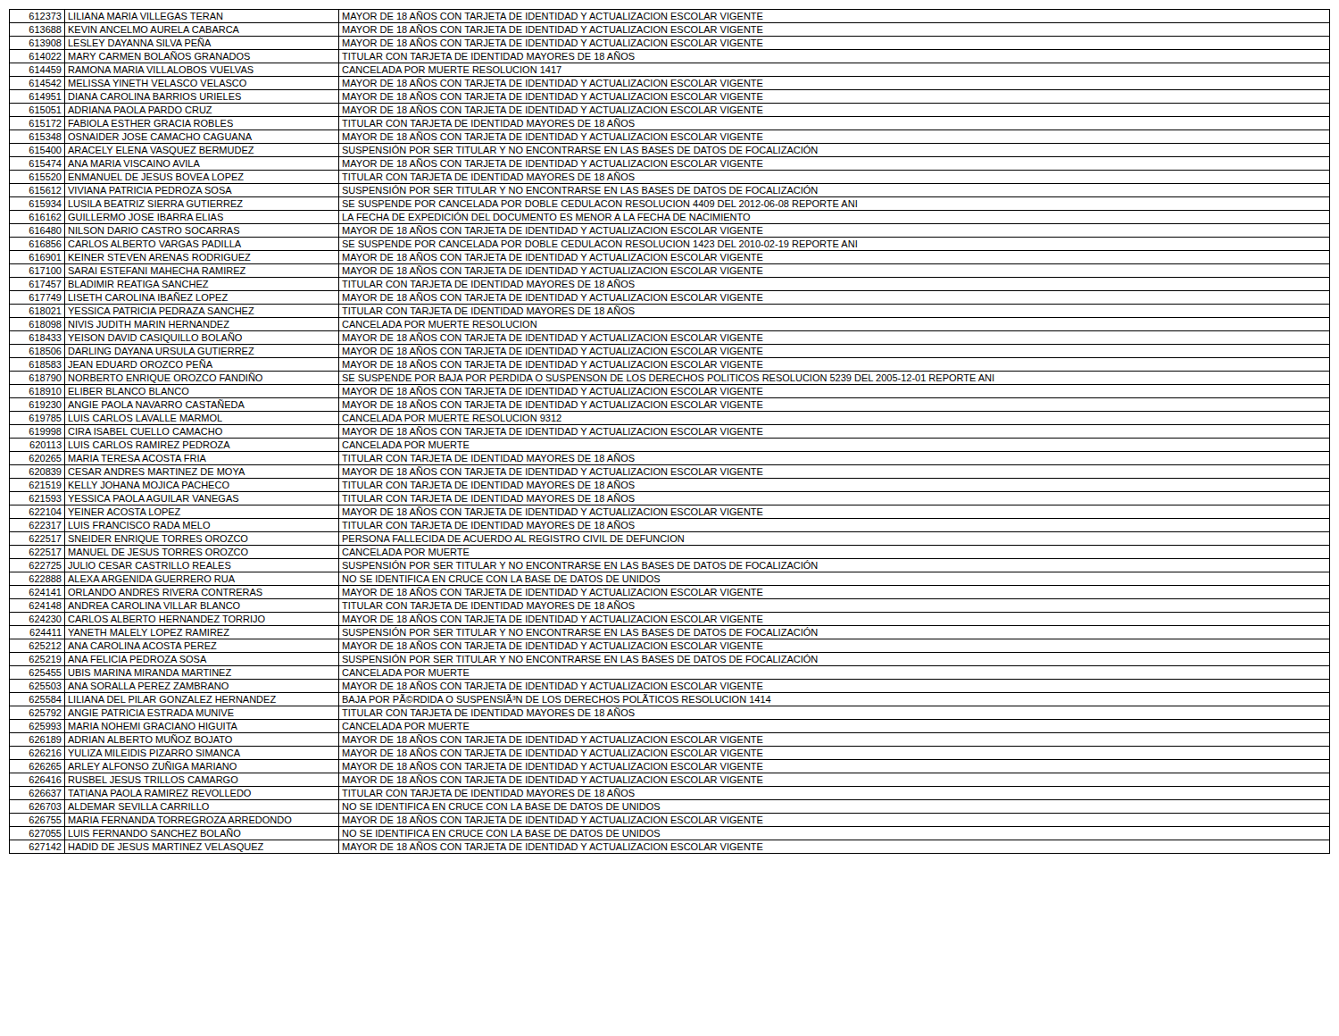| 612373 | LILIANA MARIA VILLEGAS TERAN | MAYOR DE 18 AÑOS CON TARJETA DE IDENTIDAD Y ACTUALIZACION ESCOLAR VIGENTE |
| 613688 | KEVIN ANCELMO AURELA CABARCA | MAYOR DE 18 AÑOS CON TARJETA DE IDENTIDAD Y ACTUALIZACION ESCOLAR VIGENTE |
| 613908 | LESLEY DAYANNA SILVA PEÑA | MAYOR DE 18 AÑOS CON TARJETA DE IDENTIDAD Y ACTUALIZACION ESCOLAR VIGENTE |
| 614022 | MARY CARMEN BOLAÑOS GRANADOS | TITULAR CON TARJETA DE IDENTIDAD MAYORES DE 18 AÑOS |
| 614459 | RAMONA MARIA VILLALOBOS VUELVAS | CANCELADA POR MUERTE RESOLUCION 1417 |
| 614542 | MELISSA YINETH VELASCO VELASCO | MAYOR DE 18 AÑOS CON TARJETA DE IDENTIDAD Y ACTUALIZACION ESCOLAR VIGENTE |
| 614951 | DIANA CAROLINA BARRIOS URIELES | MAYOR DE 18 AÑOS CON TARJETA DE IDENTIDAD Y ACTUALIZACION ESCOLAR VIGENTE |
| 615051 | ADRIANA PAOLA PARDO CRUZ | MAYOR DE 18 AÑOS CON TARJETA DE IDENTIDAD Y ACTUALIZACION ESCOLAR VIGENTE |
| 615172 | FABIOLA ESTHER GRACIA ROBLES | TITULAR CON TARJETA DE IDENTIDAD MAYORES DE 18 AÑOS |
| 615348 | OSNAIDER JOSE CAMACHO CAGUANA | MAYOR DE 18 AÑOS CON TARJETA DE IDENTIDAD Y ACTUALIZACION ESCOLAR VIGENTE |
| 615400 | ARACELY ELENA VASQUEZ BERMUDEZ | SUSPENSIÓN POR SER TITULAR Y NO ENCONTRARSE EN LAS BASES DE DATOS DE FOCALIZACIÓN |
| 615474 | ANA MARIA VISCAINO AVILA | MAYOR DE 18 AÑOS CON TARJETA DE IDENTIDAD Y ACTUALIZACION ESCOLAR VIGENTE |
| 615520 | ENMANUEL DE JESUS BOVEA LOPEZ | TITULAR CON TARJETA DE IDENTIDAD MAYORES DE 18 AÑOS |
| 615612 | VIVIANA PATRICIA PEDROZA SOSA | SUSPENSIÓN POR SER TITULAR Y NO ENCONTRARSE EN LAS BASES DE DATOS DE FOCALIZACIÓN |
| 615934 | LUSILA BEATRIZ SIERRA GUTIERREZ | SE SUSPENDE POR CANCELADA POR DOBLE CEDULACON RESOLUCION 4409 DEL 2012-06-08 REPORTE ANI |
| 616162 | GUILLERMO JOSE IBARRA ELIAS | LA FECHA DE EXPEDICIÓN DEL DOCUMENTO ES MENOR A LA FECHA DE NACIMIENTO |
| 616480 | NILSON DARIO CASTRO SOCARRAS | MAYOR DE 18 AÑOS CON TARJETA DE IDENTIDAD Y ACTUALIZACION ESCOLAR VIGENTE |
| 616856 | CARLOS ALBERTO VARGAS PADILLA | SE SUSPENDE POR CANCELADA POR DOBLE CEDULACON RESOLUCION 1423 DEL 2010-02-19 REPORTE ANI |
| 616901 | KEINER STEVEN ARENAS RODRIGUEZ | MAYOR DE 18 AÑOS CON TARJETA DE IDENTIDAD Y ACTUALIZACION ESCOLAR VIGENTE |
| 617100 | SARAI ESTEFANI MAHECHA RAMIREZ | MAYOR DE 18 AÑOS CON TARJETA DE IDENTIDAD Y ACTUALIZACION ESCOLAR VIGENTE |
| 617457 | BLADIMIR REATIGA SANCHEZ | TITULAR CON TARJETA DE IDENTIDAD MAYORES DE 18 AÑOS |
| 617749 | LISETH CAROLINA IBAÑEZ LOPEZ | MAYOR DE 18 AÑOS CON TARJETA DE IDENTIDAD Y ACTUALIZACION ESCOLAR VIGENTE |
| 618021 | YESSICA PATRICIA PEDRAZA SANCHEZ | TITULAR CON TARJETA DE IDENTIDAD MAYORES DE 18 AÑOS |
| 618098 | NIVIS JUDITH MARIN HERNANDEZ | CANCELADA POR MUERTE RESOLUCION |
| 618433 | YEISON DAVID CASIQUILLO BOLAÑO | MAYOR DE 18 AÑOS CON TARJETA DE IDENTIDAD Y ACTUALIZACION ESCOLAR VIGENTE |
| 618506 | DARLING DAYANA URSULA GUTIERREZ | MAYOR DE 18 AÑOS CON TARJETA DE IDENTIDAD Y ACTUALIZACION ESCOLAR VIGENTE |
| 618583 | JEAN EDUARD OROZCO PEÑA | MAYOR DE 18 AÑOS CON TARJETA DE IDENTIDAD Y ACTUALIZACION ESCOLAR VIGENTE |
| 618790 | NORBERTO ENRIQUE OROZCO FANDIÑO | SE SUSPENDE POR BAJA POR PERDIDA O SUSPENSON DE LOS DERECHOS POLITICOS RESOLUCION 5239 DEL 2005-12-01 REPORTE ANI |
| 618910 | ELIBER BLANCO BLANCO | MAYOR DE 18 AÑOS CON TARJETA DE IDENTIDAD Y ACTUALIZACION ESCOLAR VIGENTE |
| 619230 | ANGIE PAOLA NAVARRO CASTAÑEDA | MAYOR DE 18 AÑOS CON TARJETA DE IDENTIDAD Y ACTUALIZACION ESCOLAR VIGENTE |
| 619785 | LUIS CARLOS LAVALLE MARMOL | CANCELADA POR MUERTE RESOLUCION 9312 |
| 619998 | CIRA ISABEL CUELLO CAMACHO | MAYOR DE 18 AÑOS CON TARJETA DE IDENTIDAD Y ACTUALIZACION ESCOLAR VIGENTE |
| 620113 | LUIS CARLOS RAMIREZ PEDROZA | CANCELADA POR MUERTE |
| 620265 | MARIA TERESA ACOSTA FRIA | TITULAR CON TARJETA DE IDENTIDAD MAYORES DE 18 AÑOS |
| 620839 | CESAR ANDRES MARTINEZ DE MOYA | MAYOR DE 18 AÑOS CON TARJETA DE IDENTIDAD Y ACTUALIZACION ESCOLAR VIGENTE |
| 621519 | KELLY JOHANA MOJICA PACHECO | TITULAR CON TARJETA DE IDENTIDAD MAYORES DE 18 AÑOS |
| 621593 | YESSICA PAOLA AGUILAR VANEGAS | TITULAR CON TARJETA DE IDENTIDAD MAYORES DE 18 AÑOS |
| 622104 | YEINER ACOSTA LOPEZ | MAYOR DE 18 AÑOS CON TARJETA DE IDENTIDAD Y ACTUALIZACION ESCOLAR VIGENTE |
| 622317 | LUIS FRANCISCO RADA MELO | TITULAR CON TARJETA DE IDENTIDAD MAYORES DE 18 AÑOS |
| 622517 | SNEIDER ENRIQUE TORRES OROZCO | PERSONA FALLECIDA DE ACUERDO AL REGISTRO CIVIL DE DEFUNCION |
| 622517 | MANUEL DE JESUS TORRES OROZCO | CANCELADA POR MUERTE |
| 622725 | JULIO CESAR CASTRILLO REALES | SUSPENSIÓN POR SER TITULAR Y NO ENCONTRARSE EN LAS BASES DE DATOS DE FOCALIZACIÓN |
| 622888 | ALEXA ARGENIDA GUERRERO RUA | NO SE IDENTIFICA EN CRUCE CON LA BASE DE DATOS DE UNIDOS |
| 624141 | ORLANDO ANDRES RIVERA CONTRERAS | MAYOR DE 18 AÑOS CON TARJETA DE IDENTIDAD Y ACTUALIZACION ESCOLAR VIGENTE |
| 624148 | ANDREA CAROLINA VILLAR BLANCO | TITULAR CON TARJETA DE IDENTIDAD MAYORES DE 18 AÑOS |
| 624230 | CARLOS ALBERTO HERNANDEZ TORRIJO | MAYOR DE 18 AÑOS CON TARJETA DE IDENTIDAD Y ACTUALIZACION ESCOLAR VIGENTE |
| 624411 | YANETH MALELY LOPEZ RAMIREZ | SUSPENSIÓN POR SER TITULAR Y NO ENCONTRARSE EN LAS BASES DE DATOS DE FOCALIZACIÓN |
| 625212 | ANA CAROLINA ACOSTA PEREZ | MAYOR DE 18 AÑOS CON TARJETA DE IDENTIDAD Y ACTUALIZACION ESCOLAR VIGENTE |
| 625219 | ANA FELICIA PEDROZA SOSA | SUSPENSIÓN POR SER TITULAR Y NO ENCONTRARSE EN LAS BASES DE DATOS DE FOCALIZACIÓN |
| 625455 | UBIS MARINA MIRANDA MARTINEZ | CANCELADA POR MUERTE |
| 625503 | ANA SORALLA PEREZ ZAMBRANO | MAYOR DE 18 AÑOS CON TARJETA DE IDENTIDAD Y ACTUALIZACION ESCOLAR VIGENTE |
| 625584 | LILIANA DEL PILAR GONZALEZ HERNANDEZ | BAJA POR PÃ©RDIDA O SUSPENSIÃ³N DE LOS DERECHOS POLÃ­TICOS RESOLUCION 1414 |
| 625792 | ANGIE PATRICIA ESTRADA MUNIVE | TITULAR CON TARJETA DE IDENTIDAD MAYORES DE 18 AÑOS |
| 625993 | MARIA NOHEMI GRACIANO HIGUITA | CANCELADA POR MUERTE |
| 626189 | ADRIAN ALBERTO MUÑOZ BOJATO | MAYOR DE 18 AÑOS CON TARJETA DE IDENTIDAD Y ACTUALIZACION ESCOLAR VIGENTE |
| 626216 | YULIZA MILEIDIS PIZARRO SIMANCA | MAYOR DE 18 AÑOS CON TARJETA DE IDENTIDAD Y ACTUALIZACION ESCOLAR VIGENTE |
| 626265 | ARLEY ALFONSO ZUÑIGA MARIANO | MAYOR DE 18 AÑOS CON TARJETA DE IDENTIDAD Y ACTUALIZACION ESCOLAR VIGENTE |
| 626416 | RUSBEL JESUS TRILLOS CAMARGO | MAYOR DE 18 AÑOS CON TARJETA DE IDENTIDAD Y ACTUALIZACION ESCOLAR VIGENTE |
| 626637 | TATIANA PAOLA RAMIREZ REVOLLEDO | TITULAR CON TARJETA DE IDENTIDAD MAYORES DE 18 AÑOS |
| 626703 | ALDEMAR SEVILLA CARRILLO | NO SE IDENTIFICA EN CRUCE CON LA BASE DE DATOS DE UNIDOS |
| 626755 | MARIA FERNANDA TORREGROZA ARREDONDO | MAYOR DE 18 AÑOS CON TARJETA DE IDENTIDAD Y ACTUALIZACION ESCOLAR VIGENTE |
| 627055 | LUIS FERNANDO SANCHEZ BOLAÑO | NO SE IDENTIFICA EN CRUCE CON LA BASE DE DATOS DE UNIDOS |
| 627142 | HADID DE JESUS MARTINEZ VELASQUEZ | MAYOR DE 18 AÑOS CON TARJETA DE IDENTIDAD Y ACTUALIZACION ESCOLAR VIGENTE |